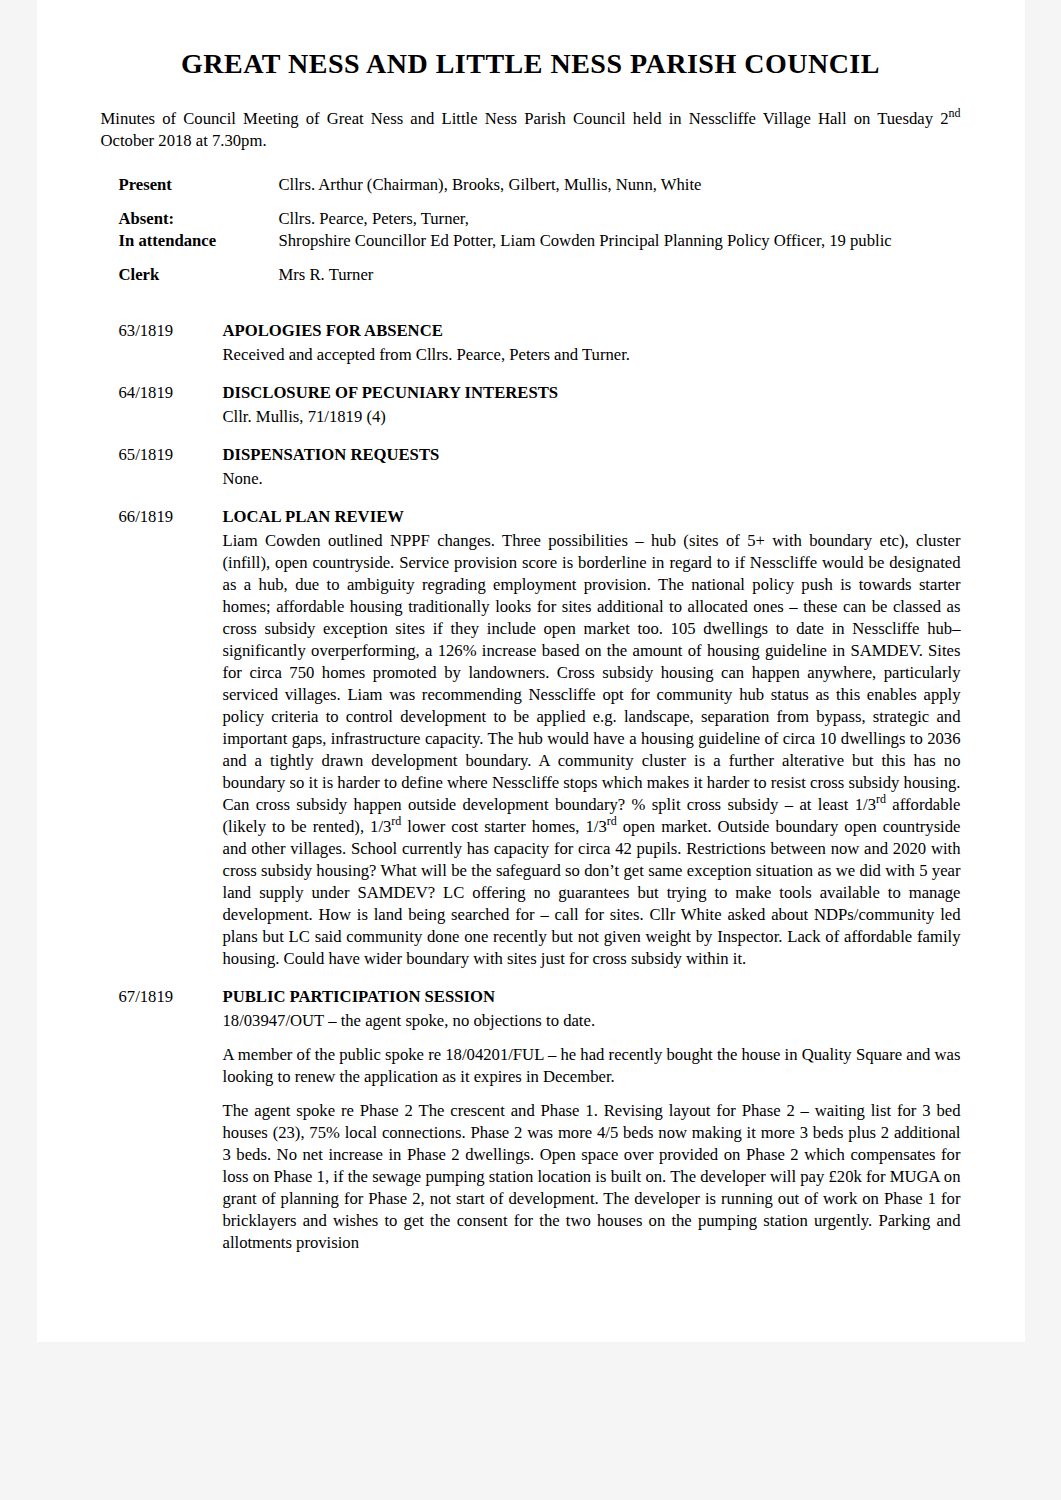GREAT NESS AND LITTLE NESS PARISH COUNCIL
Minutes of Council Meeting of Great Ness and Little Ness Parish Council held in Nesscliffe Village Hall on Tuesday 2nd October 2018 at 7.30pm.
| Present | Cllrs. Arthur (Chairman), Brooks, Gilbert, Mullis, Nunn, White |
| Absent: In attendance | Cllrs. Pearce, Peters, Turner, Shropshire Councillor Ed Potter, Liam Cowden Principal Planning Policy Officer, 19 public |
| Clerk | Mrs R. Turner |
| 63/1819 | Apologies for Absence Received and accepted from Cllrs. Pearce, Peters and Turner. |
| 64/1819 | Disclosure of Pecuniary Interests Cllr. Mullis, 71/1819 (4) |
| 65/1819 | Dispensation Requests None. |
| 66/1819 | Local Plan Review Liam Cowden outlined NPPF changes. Three possibilities – hub (sites of 5+ with boundary etc), cluster (infill), open countryside. Service provision score is borderline in regard to if Nesscliffe would be designated as a hub, due to ambiguity regrading employment provision. The national policy push is towards starter homes; affordable housing traditionally looks for sites additional to allocated ones – these can be classed as cross subsidy exception sites if they include open market too. 105 dwellings to date in Nesscliffe hub– significantly overperforming, a 126% increase based on the amount of housing guideline in SAMDEV. Sites for circa 750 homes promoted by landowners. Cross subsidy housing can happen anywhere, particularly serviced villages. Liam was recommending Nesscliffe opt for community hub status as this enables apply policy criteria to control development to be applied e.g. landscape, separation from bypass, strategic and important gaps, infrastructure capacity. The hub would have a housing guideline of circa 10 dwellings to 2036 and a tightly drawn development boundary. A community cluster is a further alterative but this has no boundary so it is harder to define where Nesscliffe stops which makes it harder to resist cross subsidy housing. Can cross subsidy happen outside development boundary? % split cross subsidy – at least 1/3 rd affordable (likely to be rented), 1/3 rd lower cost starter homes, 1/3 rd open market. Outside boundary open countryside and other villages. School currently has capacity for circa 42 pupils. Restrictions between now and 2020 with cross subsidy housing? What will be the safeguard so don’t get same exception situation as we did with 5 year land supply under SAMDEV? LC offering no guarantees but trying to make tools available to manage development. How is land being searched for – call for sites. Cllr White asked about NDPs/community led plans but LC said community done one recently but not given weight by Inspector. Lack of affordable family housing. Could have wider boundary with sites just for cross subsidy within it. |
| 67/1819 | Public Participation Session 18/03947/OUT – the agent spoke, no objections to date. A member of the public spoke re 18/04201/FUL – he had recently bought the house in Quality Square and was looking to renew the application as it expires in December. The agent spoke re Phase 2 The crescent and Phase 1. Revising layout for Phase 2 – waiting list for 3 bed houses (23), 75% local connections. Phase 2 was more 4/5 beds now making it more 3 beds plus 2 additional 3 beds. No net increase in Phase 2 dwellings. Open space over provided on Phase 2 which compensates for loss on Phase 1, if the sewage pumping station location is built on. The developer will pay £20k for MUGA on grant of planning for Phase 2, not start of development. The developer is running out of work on Phase 1 for bricklayers and wishes to get the consent for the two houses on the pumping station urgently. Parking and allotments provision |